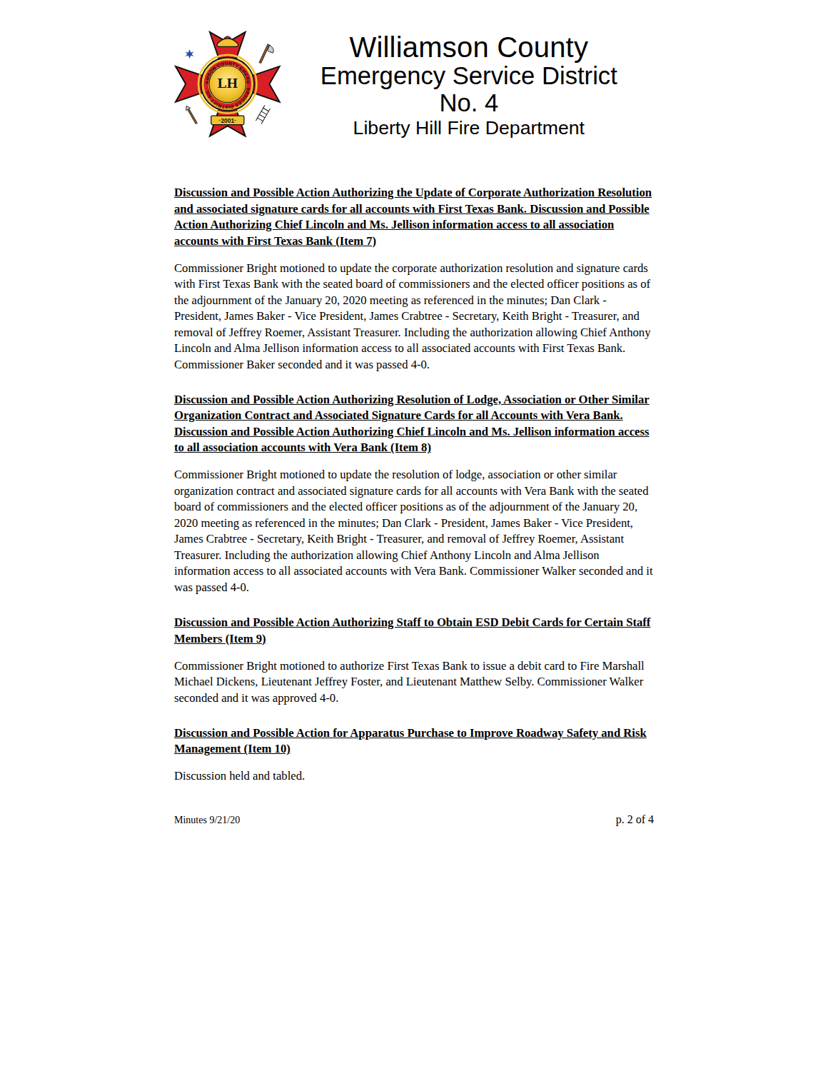WILLIAMSON COUNTY EMERGENCY SERVICES DISTRICT NO. 4 LH ·2001·
Williamson County
Emergency Service District No. 4
Liberty Hill Fire Department
Discussion and Possible Action Authorizing the Update of Corporate Authorization Resolution and associated signature cards for all accounts with First Texas Bank. Discussion and Possible Action Authorizing Chief Lincoln and Ms. Jellison information access to all association accounts with First Texas Bank (Item 7)
Commissioner Bright motioned to update the corporate authorization resolution and signature cards with First Texas Bank with the seated board of commissioners and the elected officer positions as of the adjournment of the January 20, 2020 meeting as referenced in the minutes; Dan Clark - President, James Baker - Vice President, James Crabtree - Secretary, Keith Bright - Treasurer, and removal of Jeffrey Roemer, Assistant Treasurer. Including the authorization allowing Chief Anthony Lincoln and Alma Jellison information access to all associated accounts with First Texas Bank. Commissioner Baker seconded and it was passed 4-0.
Discussion and Possible Action Authorizing Resolution of Lodge, Association or Other Similar Organization Contract and Associated Signature Cards for all Accounts with Vera Bank. Discussion and Possible Action Authorizing Chief Lincoln and Ms. Jellison information access to all association accounts with Vera Bank (Item 8)
Commissioner Bright motioned to update the resolution of lodge, association or other similar organization contract and associated signature cards for all accounts with Vera Bank with the seated board of commissioners and the elected officer positions as of the adjournment of the January 20, 2020 meeting as referenced in the minutes; Dan Clark - President, James Baker - Vice President, James Crabtree - Secretary, Keith Bright - Treasurer, and removal of Jeffrey Roemer, Assistant Treasurer. Including the authorization allowing Chief Anthony Lincoln and Alma Jellison information access to all associated accounts with Vera Bank. Commissioner Walker seconded and it was passed 4-0.
Discussion and Possible Action Authorizing Staff to Obtain ESD Debit Cards for Certain Staff Members (Item 9)
Commissioner Bright motioned to authorize First Texas Bank to issue a debit card to Fire Marshall Michael Dickens, Lieutenant Jeffrey Foster, and Lieutenant Matthew Selby. Commissioner Walker seconded and it was approved 4-0.
Discussion and Possible Action for Apparatus Purchase to Improve Roadway Safety and Risk Management (Item 10)
Discussion held and tabled.
Minutes 9/21/20
p. 2 of 4